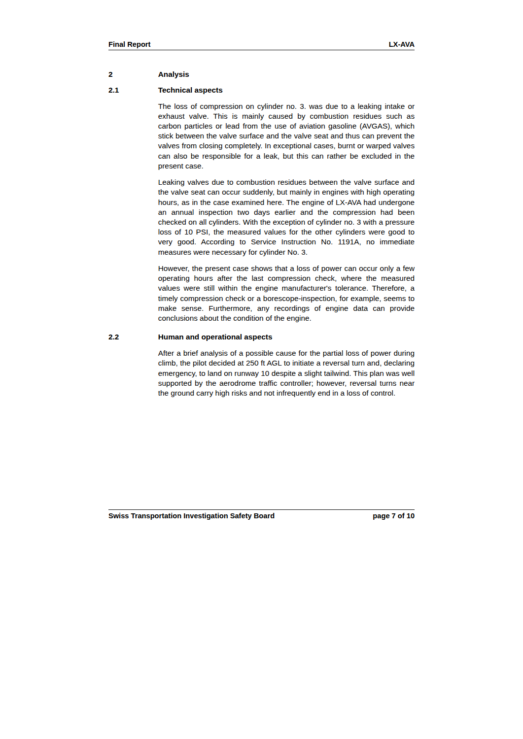Final Report LX-AVA
2
Analysis
2.1
Technical aspects
The loss of compression on cylinder no. 3. was due to a leaking intake or exhaust valve. This is mainly caused by combustion residues such as carbon particles or lead from the use of aviation gasoline (AVGAS), which stick between the valve surface and the valve seat and thus can prevent the valves from closing completely. In exceptional cases, burnt or warped valves can also be responsible for a leak, but this can rather be excluded in the present case.
Leaking valves due to combustion residues between the valve surface and the valve seat can occur suddenly, but mainly in engines with high operating hours, as in the case examined here. The engine of LX-AVA had undergone an annual inspection two days earlier and the compression had been checked on all cylinders. With the exception of cylinder no. 3 with a pressure loss of 10 PSI, the measured values for the other cylinders were good to very good. According to Service Instruction No. 1191A, no immediate measures were necessary for cylinder No. 3.
However, the present case shows that a loss of power can occur only a few operating hours after the last compression check, where the measured values were still within the engine manufacturer's tolerance. Therefore, a timely compression check or a borescope-inspection, for example, seems to make sense. Furthermore, any recordings of engine data can provide conclusions about the condition of the engine.
2.2
Human and operational aspects
After a brief analysis of a possible cause for the partial loss of power during climb, the pilot decided at 250 ft AGL to initiate a reversal turn and, declaring emergency, to land on runway 10 despite a slight tailwind. This plan was well supported by the aerodrome traffic controller; however, reversal turns near the ground carry high risks and not infrequently end in a loss of control.
Swiss Transportation Investigation Safety Board page 7 of 10